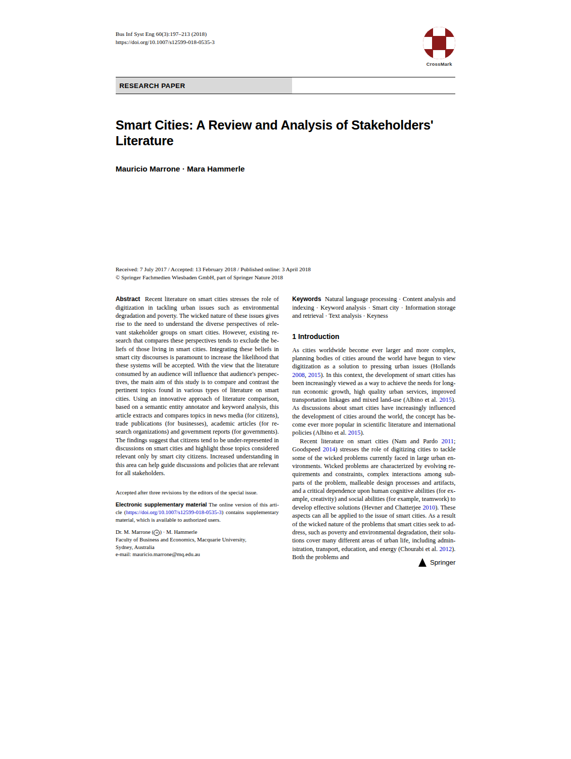Bus Inf Syst Eng 60(3):197–213 (2018)
https://doi.org/10.1007/s12599-018-0535-3
CrossMark
RESEARCH PAPER
Smart Cities: A Review and Analysis of Stakeholders' Literature
Mauricio Marrone · Mara Hammerle
Received: 7 July 2017 / Accepted: 13 February 2018 / Published online: 3 April 2018
© Springer Fachmedien Wiesbaden GmbH, part of Springer Nature 2018
Abstract Recent literature on smart cities stresses the role of digitization in tackling urban issues such as environmental degradation and poverty. The wicked nature of these issues gives rise to the need to understand the diverse perspectives of relevant stakeholder groups on smart cities. However, existing research that compares these perspectives tends to exclude the beliefs of those living in smart cities. Integrating these beliefs in smart city discourses is paramount to increase the likelihood that these systems will be accepted. With the view that the literature consumed by an audience will influence that audience's perspectives, the main aim of this study is to compare and contrast the pertinent topics found in various types of literature on smart cities. Using an innovative approach of literature comparison, based on a semantic entity annotator and keyword analysis, this article extracts and compares topics in news media (for citizens), trade publications (for businesses), academic articles (for research organizations) and government reports (for governments). The findings suggest that citizens tend to be under-represented in discussions on smart cities and highlight those topics considered relevant only by smart city citizens. Increased understanding in this area can help guide discussions and policies that are relevant for all stakeholders.
Accepted after three revisions by the editors of the special issue.
Electronic supplementary material The online version of this article (https://doi.org/10.1007/s12599-018-0535-3) contains supplementary material, which is available to authorized users.
Dr. M. Marrone ( ) · M. Hammerle
Faculty of Business and Economics, Macquarie University,
Sydney, Australia
e-mail: mauricio.marrone@mq.edu.au
Keywords Natural language processing · Content analysis and indexing · Keyword analysis · Smart city · Information storage and retrieval · Text analysis · Keyness
1 Introduction
As cities worldwide become ever larger and more complex, planning bodies of cities around the world have begun to view digitization as a solution to pressing urban issues (Hollands 2008, 2015). In this context, the development of smart cities has been increasingly viewed as a way to achieve the needs for long-run economic growth, high quality urban services, improved transportation linkages and mixed land-use (Albino et al. 2015). As discussions about smart cities have increasingly influenced the development of cities around the world, the concept has become ever more popular in scientific literature and international policies (Albino et al. 2015).
Recent literature on smart cities (Nam and Pardo 2011; Goodspeed 2014) stresses the role of digitizing cities to tackle some of the wicked problems currently faced in large urban environments. Wicked problems are characterized by evolving requirements and constraints, complex interactions among subparts of the problem, malleable design processes and artifacts, and a critical dependence upon human cognitive abilities (for example, creativity) and social abilities (for example, teamwork) to develop effective solutions (Hevner and Chatterjee 2010). These aspects can all be applied to the issue of smart cities. As a result of the wicked nature of the problems that smart cities seek to address, such as poverty and environmental degradation, their solutions cover many different areas of urban life, including administration, transport, education, and energy (Chourabi et al. 2012). Both the problems and
Springer